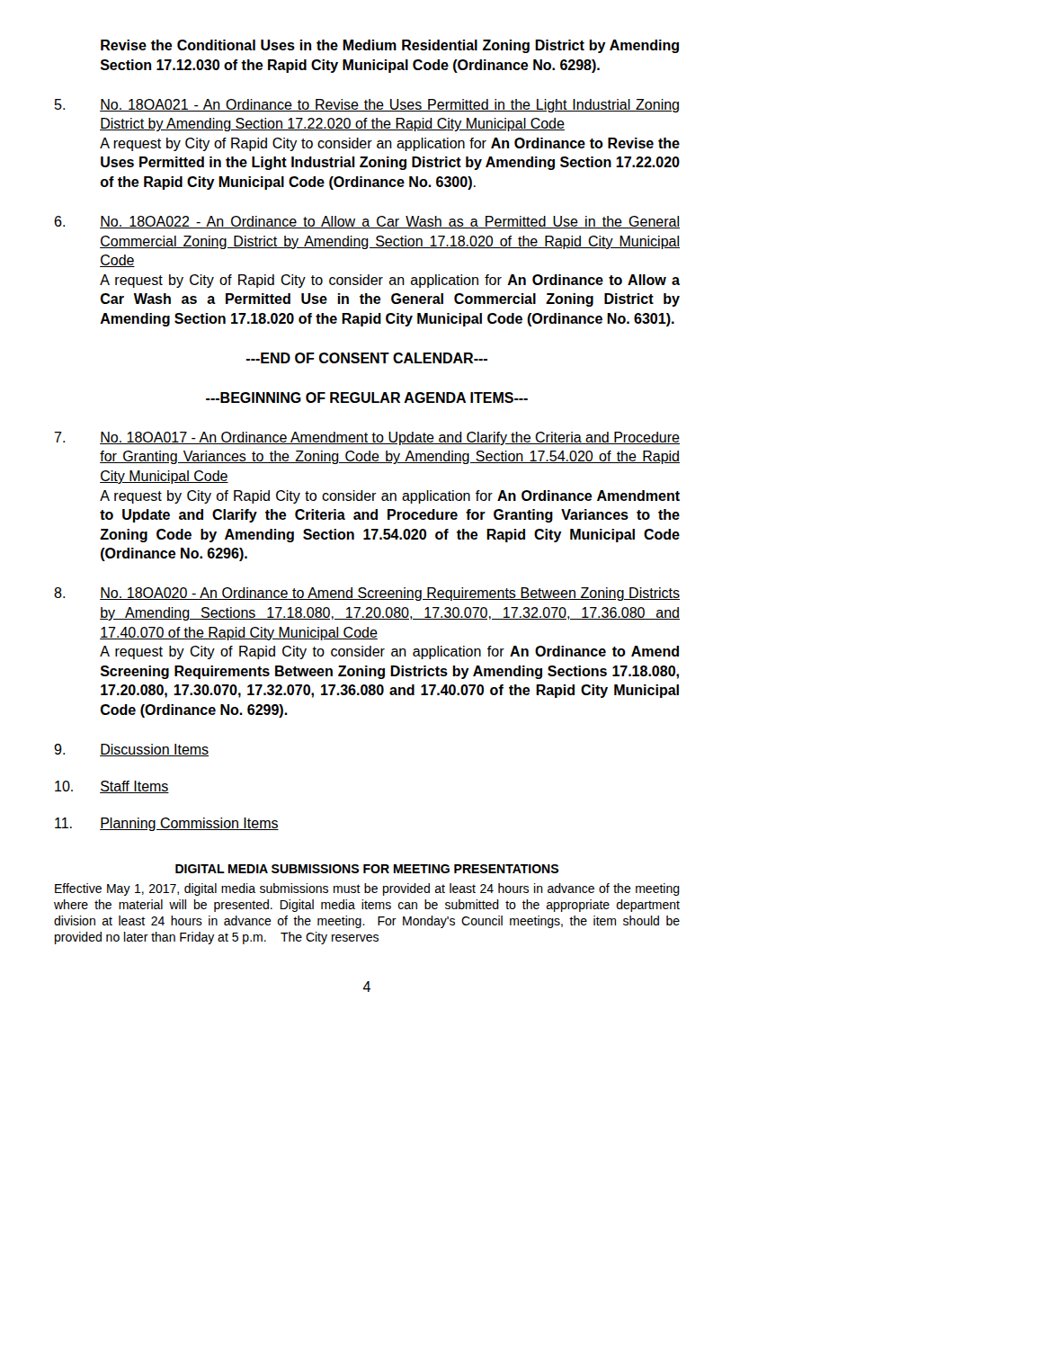Revise the Conditional Uses in the Medium Residential Zoning District by Amending Section 17.12.030 of the Rapid City Municipal Code (Ordinance No. 6298).
5.
No. 18OA021 - An Ordinance to Revise the Uses Permitted in the Light Industrial Zoning District by Amending Section 17.22.020 of the Rapid City Municipal Code
A request by City of Rapid City to consider an application for An Ordinance to Revise the Uses Permitted in the Light Industrial Zoning District by Amending Section 17.22.020 of the Rapid City Municipal Code (Ordinance No. 6300).
6.
No. 18OA022 - An Ordinance to Allow a Car Wash as a Permitted Use in the General Commercial Zoning District by Amending Section 17.18.020 of the Rapid City Municipal Code
A request by City of Rapid City to consider an application for An Ordinance to Allow a Car Wash as a Permitted Use in the General Commercial Zoning District by Amending Section 17.18.020 of the Rapid City Municipal Code (Ordinance No. 6301).
---END OF CONSENT CALENDAR---
---BEGINNING OF REGULAR AGENDA ITEMS---
7.
No. 18OA017 - An Ordinance Amendment to Update and Clarify the Criteria and Procedure for Granting Variances to the Zoning Code by Amending Section 17.54.020 of the Rapid City Municipal Code
A request by City of Rapid City to consider an application for An Ordinance Amendment to Update and Clarify the Criteria and Procedure for Granting Variances to the Zoning Code by Amending Section 17.54.020 of the Rapid City Municipal Code (Ordinance No. 6296).
8.
No. 18OA020 - An Ordinance to Amend Screening Requirements Between Zoning Districts by Amending Sections 17.18.080, 17.20.080, 17.30.070, 17.32.070, 17.36.080 and 17.40.070 of the Rapid City Municipal Code
A request by City of Rapid City to consider an application for An Ordinance to Amend Screening Requirements Between Zoning Districts by Amending Sections 17.18.080, 17.20.080, 17.30.070, 17.32.070, 17.36.080 and 17.40.070 of the Rapid City Municipal Code (Ordinance No. 6299).
9.
Discussion Items
10.
Staff Items
11.
Planning Commission Items
DIGITAL MEDIA SUBMISSIONS FOR MEETING PRESENTATIONS
Effective May 1, 2017, digital media submissions must be provided at least 24 hours in advance of the meeting where the material will be presented. Digital media items can be submitted to the appropriate department division at least 24 hours in advance of the meeting. For Monday's Council meetings, the item should be provided no later than Friday at 5 p.m. The City reserves
4